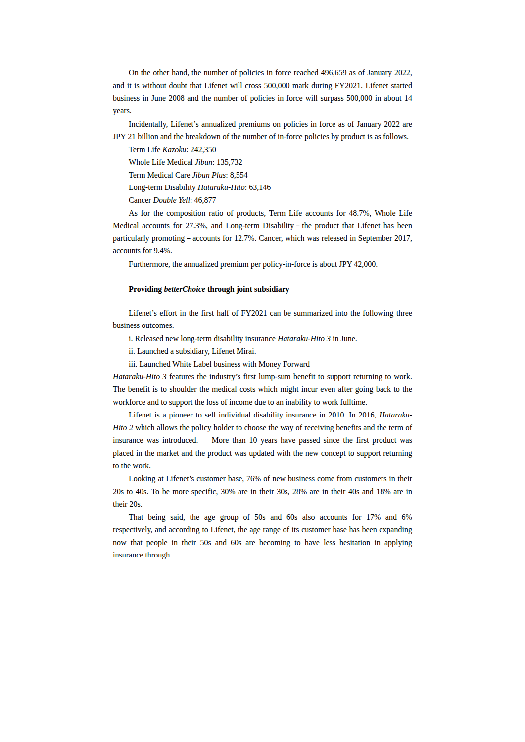On the other hand, the number of policies in force reached 496,659 as of January 2022, and it is without doubt that Lifenet will cross 500,000 mark during FY2021. Lifenet started business in June 2008 and the number of policies in force will surpass 500,000 in about 14 years.
Incidentally, Lifenet’s annualized premiums on policies in force as of January 2022 are JPY 21 billion and the breakdown of the number of in-force policies by product is as follows.
Term Life Kazoku: 242,350
Whole Life Medical Jibun: 135,732
Term Medical Care Jibun Plus: 8,554
Long-term Disability Hataraku-Hito: 63,146
Cancer Double Yell: 46,877
As for the composition ratio of products, Term Life accounts for 48.7%, Whole Life Medical accounts for 27.3%, and Long-term Disability－the product that Lifenet has been particularly promoting－accounts for 12.7%. Cancer, which was released in September 2017, accounts for 9.4%.
Furthermore, the annualized premium per policy-in-force is about JPY 42,000.
Providing betterChoice through joint subsidiary
Lifenet’s effort in the first half of FY2021 can be summarized into the following three business outcomes.
i. Released new long-term disability insurance Hataraku-Hito 3 in June.
ii. Launched a subsidiary, Lifenet Mirai.
iii. Launched White Label business with Money Forward
Hataraku-Hito 3 features the industry’s first lump-sum benefit to support returning to work. The benefit is to shoulder the medical costs which might incur even after going back to the workforce and to support the loss of income due to an inability to work fulltime.
Lifenet is a pioneer to sell individual disability insurance in 2010. In 2016, Hataraku-Hito 2 which allows the policy holder to choose the way of receiving benefits and the term of insurance was introduced. More than 10 years have passed since the first product was placed in the market and the product was updated with the new concept to support returning to the work.
Looking at Lifenet’s customer base, 76% of new business come from customers in their 20s to 40s. To be more specific, 30% are in their 30s, 28% are in their 40s and 18% are in their 20s.
That being said, the age group of 50s and 60s also accounts for 17% and 6% respectively, and according to Lifenet, the age range of its customer base has been expanding now that people in their 50s and 60s are becoming to have less hesitation in applying insurance through